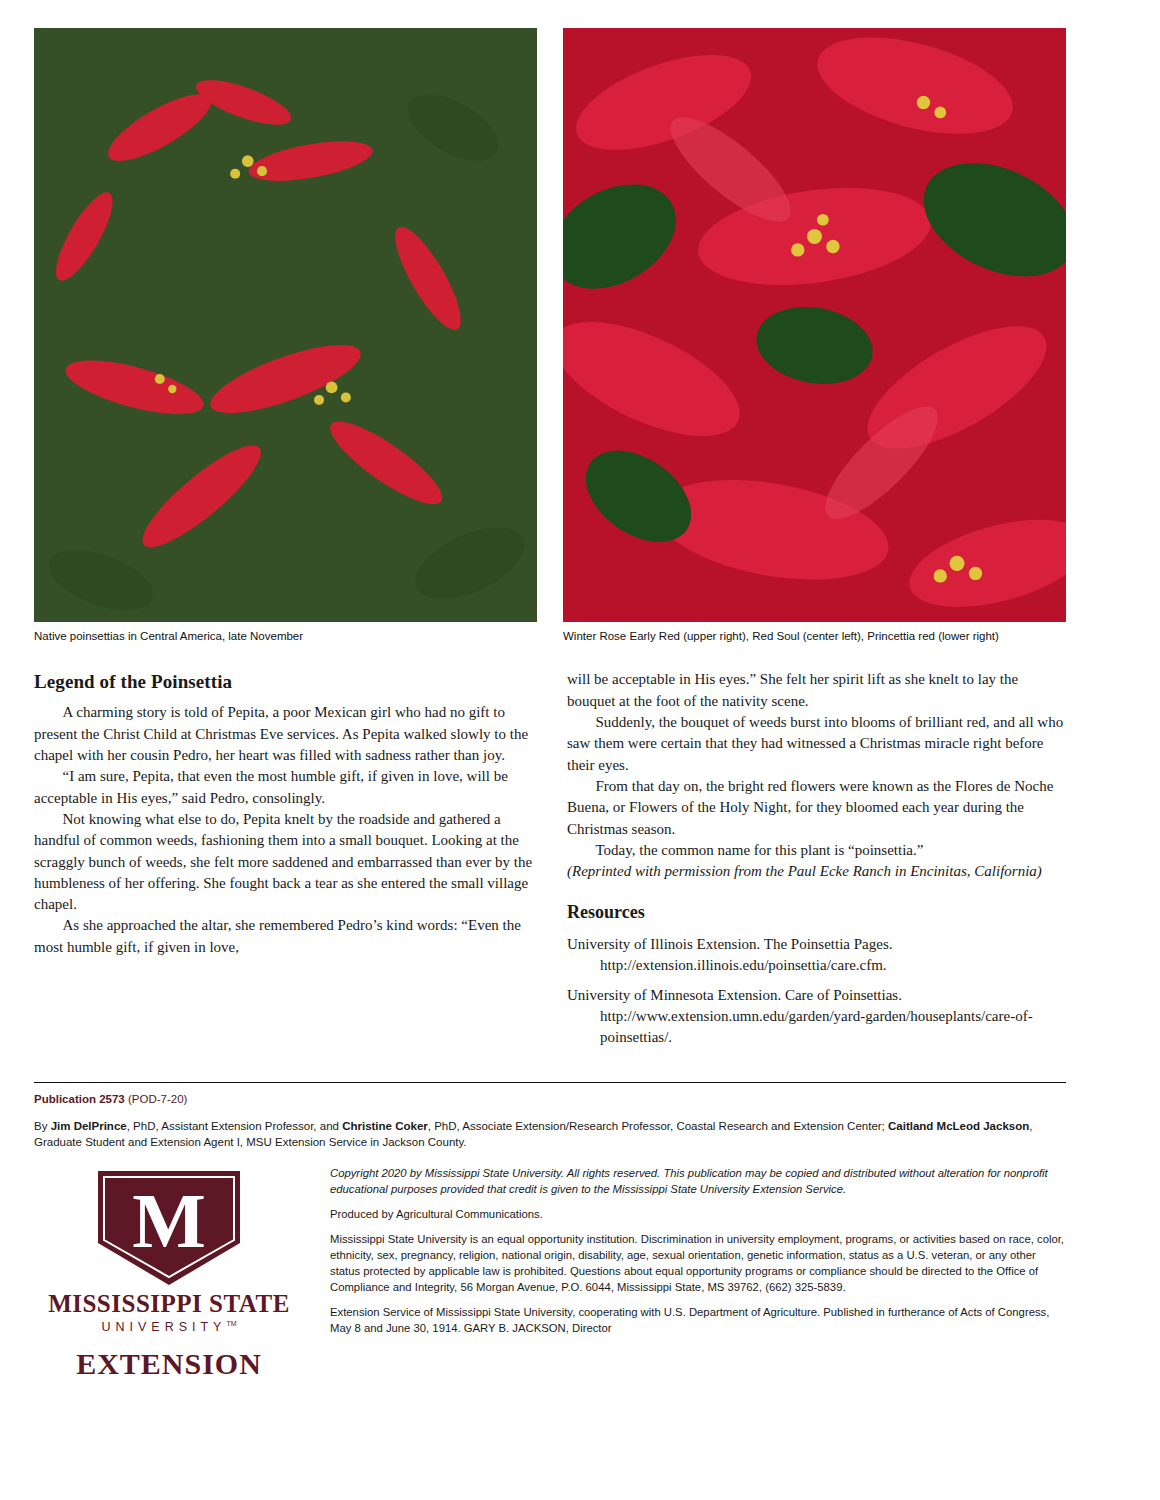Native poinsettias in Central America, late November
Winter Rose Early Red (upper right), Red Soul (center left), Princettia red (lower right)
Legend of the Poinsettia
A charming story is told of Pepita, a poor Mexican girl who had no gift to present the Christ Child at Christmas Eve services. As Pepita walked slowly to the chapel with her cousin Pedro, her heart was filled with sadness rather than joy.
“I am sure, Pepita, that even the most humble gift, if given in love, will be acceptable in His eyes,” said Pedro, consolingly.
Not knowing what else to do, Pepita knelt by the roadside and gathered a handful of common weeds, fashioning them into a small bouquet. Looking at the scraggly bunch of weeds, she felt more saddened and embarrassed than ever by the humbleness of her offering. She fought back a tear as she entered the small village chapel.
As she approached the altar, she remembered Pedro’s kind words: “Even the most humble gift, if given in love,
will be acceptable in His eyes.” She felt her spirit lift as she knelt to lay the bouquet at the foot of the nativity scene.
Suddenly, the bouquet of weeds burst into blooms of brilliant red, and all who saw them were certain that they had witnessed a Christmas miracle right before their eyes.
From that day on, the bright red flowers were known as the Flores de Noche Buena, or Flowers of the Holy Night, for they bloomed each year during the Christmas season.
Today, the common name for this plant is “poinsettia.”
(Reprinted with permission from the Paul Ecke Ranch in Encinitas, California)
Resources
University of Illinois Extension. The Poinsettia Pages. http://extension.illinois.edu/poinsettia/care.cfm.
University of Minnesota Extension. Care of Poinsettias. http://www.extension.umn.edu/garden/yard-garden/houseplants/care-of-poinsettias/.
Publication 2573 (POD-7-20)
By Jim DelPrince, PhD, Assistant Extension Professor, and Christine Coker, PhD, Associate Extension/Research Professor, Coastal Research and Extension Center; Caitland McLeod Jackson, Graduate Student and Extension Agent I, MSU Extension Service in Jackson County.
M
MISSISSIPPI STATE
UNIVERSITYTM
EXTENSION
Copyright 2020 by Mississippi State University. All rights reserved. This publication may be copied and distributed without alteration for nonprofit educational purposes provided that credit is given to the Mississippi State University Extension Service.
Produced by Agricultural Communications.
Mississippi State University is an equal opportunity institution. Discrimination in university employment, programs, or activities based on race, color, ethnicity, sex, pregnancy, religion, national origin, disability, age, sexual orientation, genetic information, status as a U.S. veteran, or any other status protected by applicable law is prohibited. Questions about equal opportunity programs or compliance should be directed to the Office of Compliance and Integrity, 56 Morgan Avenue, P.O. 6044, Mississippi State, MS 39762, (662) 325-5839.
Extension Service of Mississippi State University, cooperating with U.S. Department of Agriculture. Published in furtherance of Acts of Congress, May 8 and June 30, 1914. GARY B. JACKSON, Director